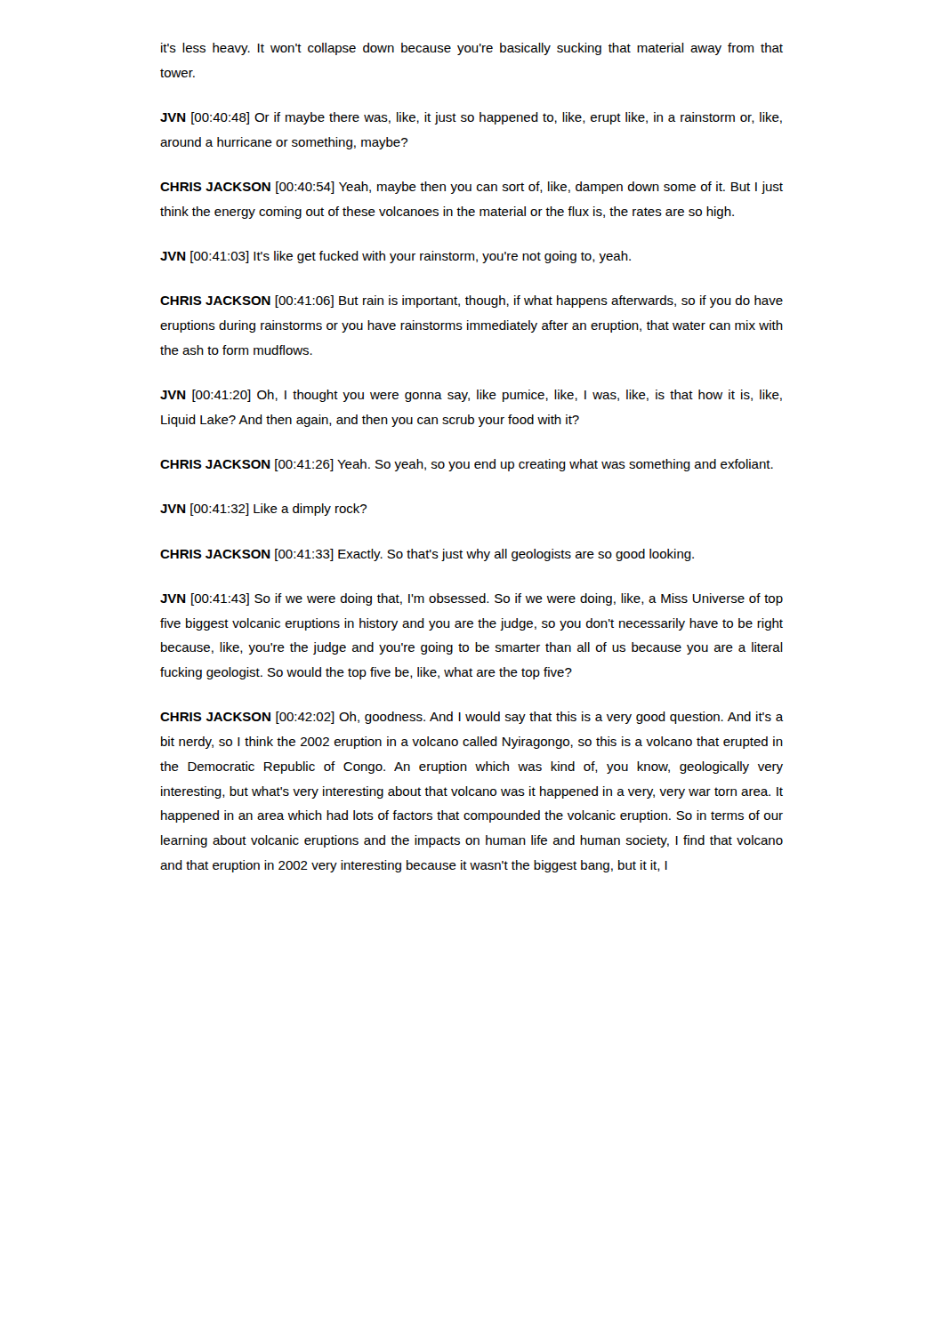it's less heavy. It won't collapse down because you're basically sucking that material away from that tower.
JVN [00:40:48] Or if maybe there was, like, it just so happened to, like, erupt like, in a rainstorm or, like, around a hurricane or something, maybe?
CHRIS JACKSON [00:40:54] Yeah, maybe then you can sort of, like, dampen down some of it. But I just think the energy coming out of these volcanoes in the material or the flux is, the rates are so high.
JVN [00:41:03] It's like get fucked with your rainstorm, you're not going to, yeah.
CHRIS JACKSON [00:41:06] But rain is important, though, if what happens afterwards, so if you do have eruptions during rainstorms or you have rainstorms immediately after an eruption, that water can mix with the ash to form mudflows.
JVN [00:41:20] Oh, I thought you were gonna say, like pumice, like, I was, like, is that how it is, like, Liquid Lake? And then again, and then you can scrub your food with it?
CHRIS JACKSON [00:41:26] Yeah. So yeah, so you end up creating what was something and exfoliant.
JVN [00:41:32] Like a dimply rock?
CHRIS JACKSON [00:41:33] Exactly. So that's just why all geologists are so good looking.
JVN [00:41:43] So if we were doing that, I'm obsessed. So if we were doing, like, a Miss Universe of top five biggest volcanic eruptions in history and you are the judge, so you don't necessarily have to be right because, like, you're the judge and you're going to be smarter than all of us because you are a literal fucking geologist. So would the top five be, like, what are the top five?
CHRIS JACKSON [00:42:02] Oh, goodness. And I would say that this is a very good question. And it's a bit nerdy, so I think the 2002 eruption in a volcano called Nyiragongo, so this is a volcano that erupted in the Democratic Republic of Congo. An eruption which was kind of, you know, geologically very interesting, but what's very interesting about that volcano was it happened in a very, very war torn area. It happened in an area which had lots of factors that compounded the volcanic eruption. So in terms of our learning about volcanic eruptions and the impacts on human life and human society, I find that volcano and that eruption in 2002 very interesting because it wasn't the biggest bang, but it it, I